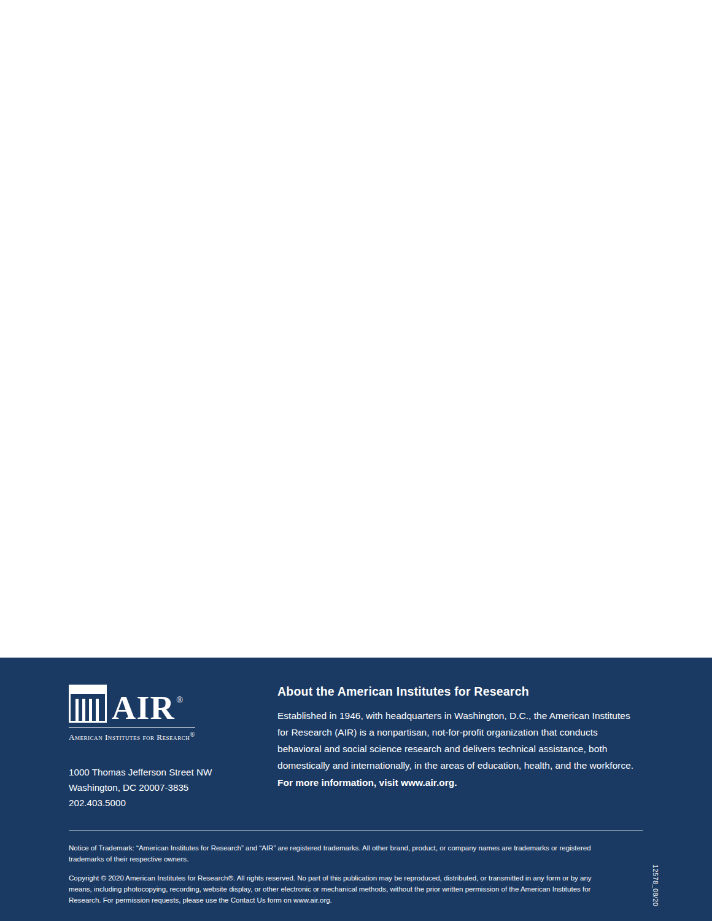AIR®
American Institutes for Research®
1000 Thomas Jefferson Street NW
Washington, DC 20007-3835
202.403.5000
About the American Institutes for Research
Established in 1946, with headquarters in Washington, D.C., the American Institutes for Research (AIR) is a nonpartisan, not-for-profit organization that conducts behavioral and social science research and delivers technical assistance, both domestically and internationally, in the areas of education, health, and the workforce. For more information, visit www.air.org.
Notice of Trademark: “American Institutes for Research” and “AIR” are registered trademarks. All other brand, product, or company names are trademarks or registered trademarks of their respective owners.
Copyright © 2020 American Institutes for Research®. All rights reserved. No part of this publication may be reproduced, distributed, or transmitted in any form or by any means, including photocopying, recording, website display, or other electronic or mechanical methods, without the prior written permission of the American Institutes for Research. For permission requests, please use the Contact Us form on www.air.org.
12578_08/20